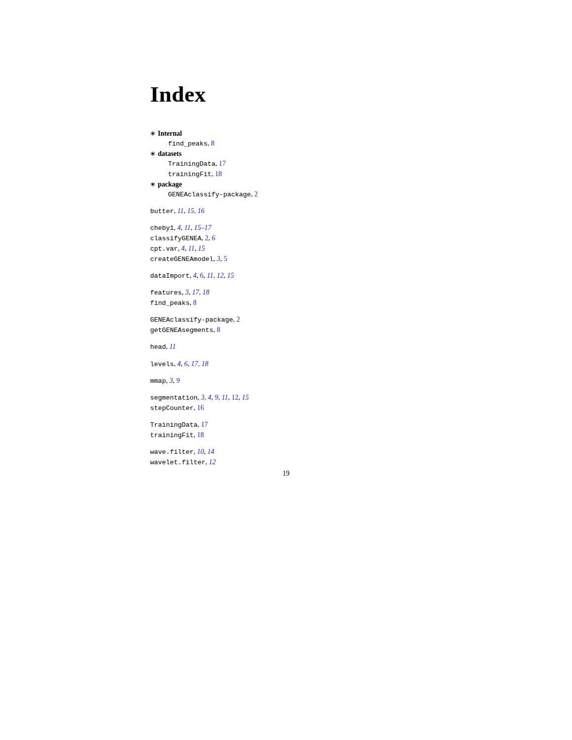Index
∗ Internal
find_peaks, 8
∗ datasets
TrainingData, 17
trainingFit, 18
∗ package
GENEAclassify-package, 2
butter, 11, 15, 16
cheby1, 4, 11, 15–17
classifyGENEA, 2, 6
cpt.var, 4, 11, 15
createGENEAmodel, 3, 5
dataImport, 4, 6, 11, 12, 15
features, 3, 17, 18
find_peaks, 8
GENEAclassify-package, 2
getGENEAsegments, 8
head, 11
levels, 4, 6, 17, 18
mmap, 3, 9
segmentation, 3, 4, 9, 11, 12, 15
stepCounter, 16
TrainingData, 17
trainingFit, 18
wave.filter, 10, 14
wavelet.filter, 12
19